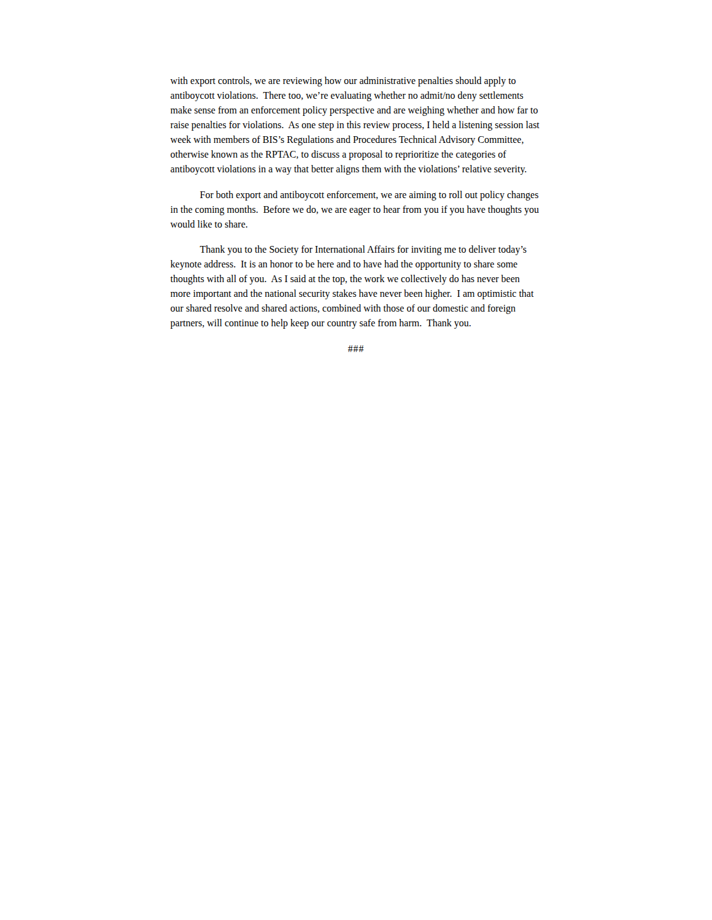with export controls, we are reviewing how our administrative penalties should apply to antiboycott violations. There too, we’re evaluating whether no admit/no deny settlements make sense from an enforcement policy perspective and are weighing whether and how far to raise penalties for violations. As one step in this review process, I held a listening session last week with members of BIS’s Regulations and Procedures Technical Advisory Committee, otherwise known as the RPTAC, to discuss a proposal to reprioritize the categories of antiboycott violations in a way that better aligns them with the violations’ relative severity.
For both export and antiboycott enforcement, we are aiming to roll out policy changes in the coming months. Before we do, we are eager to hear from you if you have thoughts you would like to share.
Thank you to the Society for International Affairs for inviting me to deliver today’s keynote address. It is an honor to be here and to have had the opportunity to share some thoughts with all of you. As I said at the top, the work we collectively do has never been more important and the national security stakes have never been higher. I am optimistic that our shared resolve and shared actions, combined with those of our domestic and foreign partners, will continue to help keep our country safe from harm. Thank you.
###